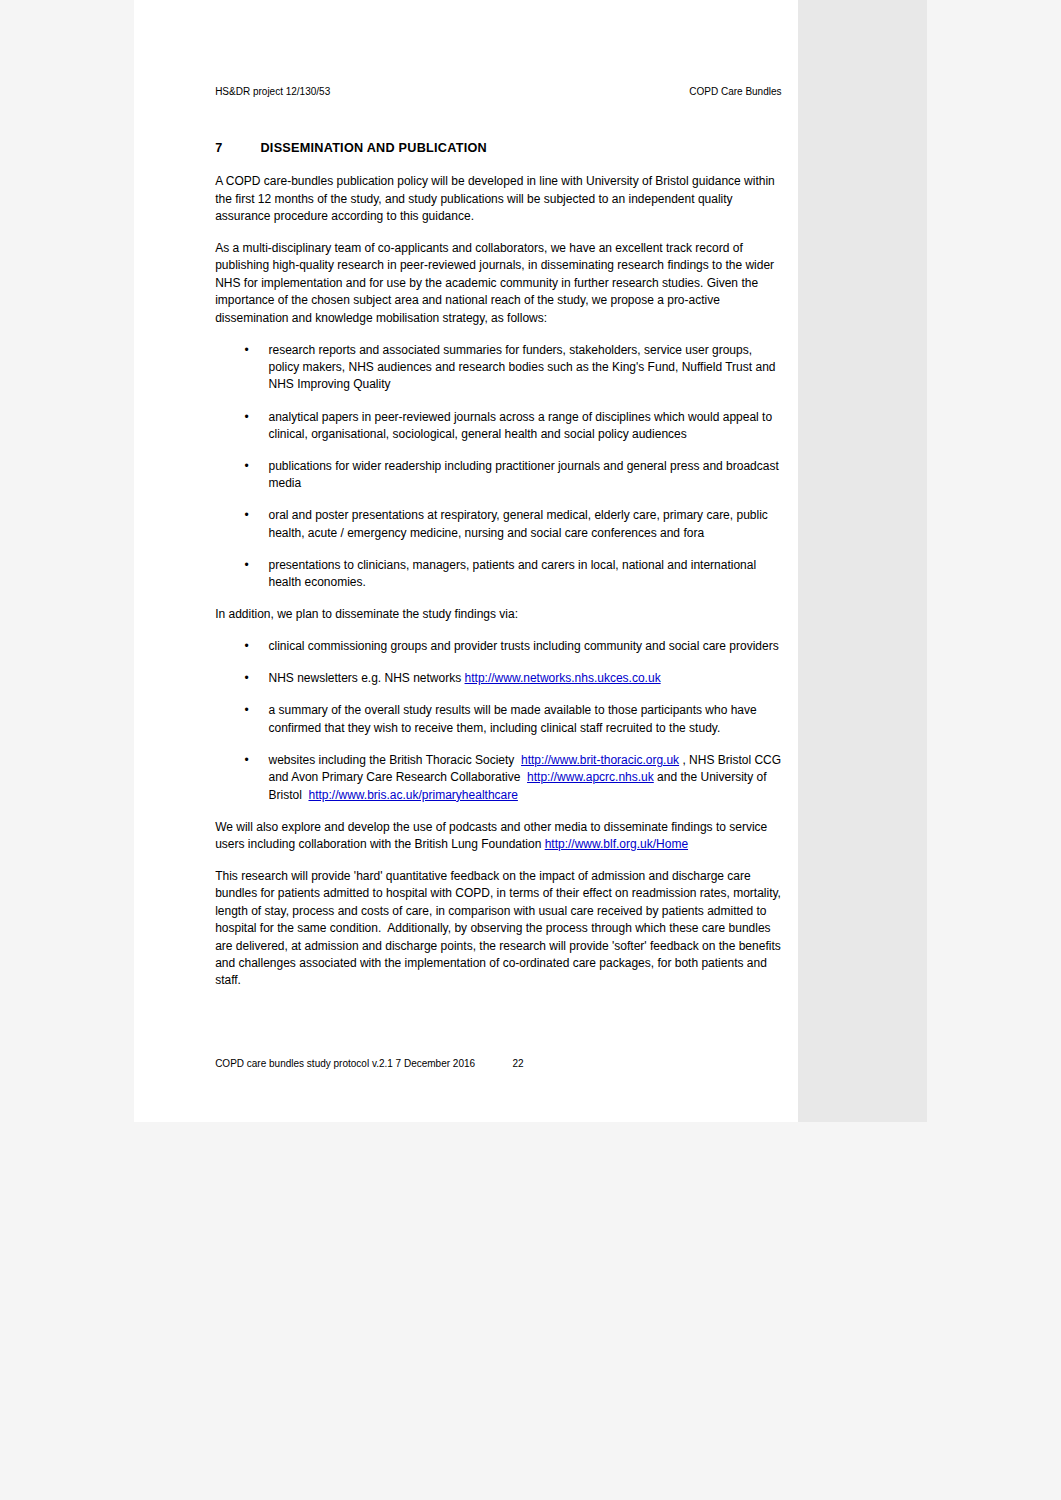HS&DR project 12/130/53 COPD Care Bundles
7 DISSEMINATION AND PUBLICATION
A COPD care-bundles publication policy will be developed in line with University of Bristol guidance within the first 12 months of the study, and study publications will be subjected to an independent quality assurance procedure according to this guidance.
As a multi-disciplinary team of co-applicants and collaborators, we have an excellent track record of publishing high-quality research in peer-reviewed journals, in disseminating research findings to the wider NHS for implementation and for use by the academic community in further research studies. Given the importance of the chosen subject area and national reach of the study, we propose a pro-active dissemination and knowledge mobilisation strategy, as follows:
research reports and associated summaries for funders, stakeholders, service user groups, policy makers, NHS audiences and research bodies such as the King's Fund, Nuffield Trust and NHS Improving Quality
analytical papers in peer-reviewed journals across a range of disciplines which would appeal to clinical, organisational, sociological, general health and social policy audiences
publications for wider readership including practitioner journals and general press and broadcast media
oral and poster presentations at respiratory, general medical, elderly care, primary care, public health, acute / emergency medicine, nursing and social care conferences and fora
presentations to clinicians, managers, patients and carers in local, national and international health economies.
In addition, we plan to disseminate the study findings via:
clinical commissioning groups and provider trusts including community and social care providers
NHS newsletters e.g. NHS networks http://www.networks.nhs.ukces.co.uk
a summary of the overall study results will be made available to those participants who have confirmed that they wish to receive them, including clinical staff recruited to the study.
websites including the British Thoracic Society http://www.brit-thoracic.org.uk , NHS Bristol CCG and Avon Primary Care Research Collaborative http://www.apcrc.nhs.uk and the University of Bristol http://www.bris.ac.uk/primaryhealthcare
We will also explore and develop the use of podcasts and other media to disseminate findings to service users including collaboration with the British Lung Foundation http://www.blf.org.uk/Home
This research will provide 'hard' quantitative feedback on the impact of admission and discharge care bundles for patients admitted to hospital with COPD, in terms of their effect on readmission rates, mortality, length of stay, process and costs of care, in comparison with usual care received by patients admitted to hospital for the same condition. Additionally, by observing the process through which these care bundles are delivered, at admission and discharge points, the research will provide 'softer' feedback on the benefits and challenges associated with the implementation of co-ordinated care packages, for both patients and staff.
COPD care bundles study protocol v.2.1 7 December 2016 22